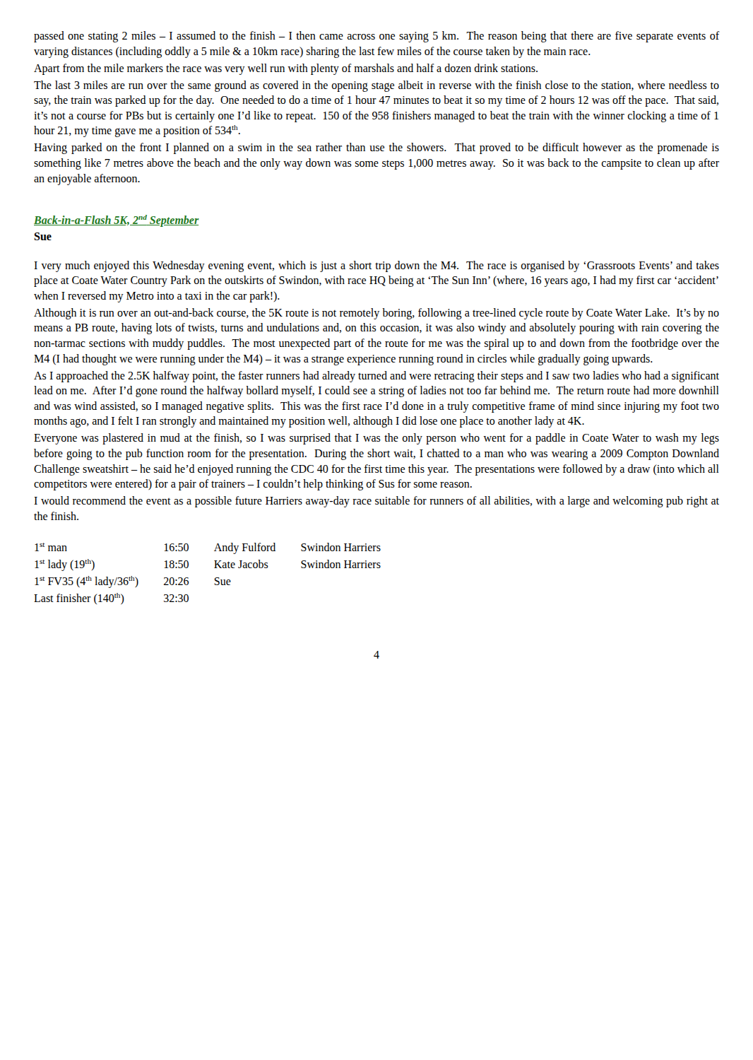passed one stating 2 miles – I assumed to the finish – I then came across one saying 5 km. The reason being that there are five separate events of varying distances (including oddly a 5 mile & a 10km race) sharing the last few miles of the course taken by the main race.
Apart from the mile markers the race was very well run with plenty of marshals and half a dozen drink stations.
The last 3 miles are run over the same ground as covered in the opening stage albeit in reverse with the finish close to the station, where needless to say, the train was parked up for the day. One needed to do a time of 1 hour 47 minutes to beat it so my time of 2 hours 12 was off the pace. That said, it’s not a course for PBs but is certainly one I’d like to repeat. 150 of the 958 finishers managed to beat the train with the winner clocking a time of 1 hour 21, my time gave me a position of 534th.
Having parked on the front I planned on a swim in the sea rather than use the showers. That proved to be difficult however as the promenade is something like 7 metres above the beach and the only way down was some steps 1,000 metres away. So it was back to the campsite to clean up after an enjoyable afternoon.
Back-in-a-Flash 5K, 2nd September
Sue
I very much enjoyed this Wednesday evening event, which is just a short trip down the M4. The race is organised by ‘Grassroots Events’ and takes place at Coate Water Country Park on the outskirts of Swindon, with race HQ being at ‘The Sun Inn’ (where, 16 years ago, I had my first car ‘accident’ when I reversed my Metro into a taxi in the car park!).
Although it is run over an out-and-back course, the 5K route is not remotely boring, following a tree-lined cycle route by Coate Water Lake. It’s by no means a PB route, having lots of twists, turns and undulations and, on this occasion, it was also windy and absolutely pouring with rain covering the non-tarmac sections with muddy puddles. The most unexpected part of the route for me was the spiral up to and down from the footbridge over the M4 (I had thought we were running under the M4) – it was a strange experience running round in circles while gradually going upwards.
As I approached the 2.5K halfway point, the faster runners had already turned and were retracing their steps and I saw two ladies who had a significant lead on me. After I’d gone round the halfway bollard myself, I could see a string of ladies not too far behind me. The return route had more downhill and was wind assisted, so I managed negative splits. This was the first race I’d done in a truly competitive frame of mind since injuring my foot two months ago, and I felt I ran strongly and maintained my position well, although I did lose one place to another lady at 4K.
Everyone was plastered in mud at the finish, so I was surprised that I was the only person who went for a paddle in Coate Water to wash my legs before going to the pub function room for the presentation. During the short wait, I chatted to a man who was wearing a 2009 Compton Downland Challenge sweatshirt – he said he’d enjoyed running the CDC 40 for the first time this year. The presentations were followed by a draw (into which all competitors were entered) for a pair of trainers – I couldn’t help thinking of Sus for some reason.
I would recommend the event as a possible future Harriers away-day race suitable for runners of all abilities, with a large and welcoming pub right at the finish.
| 1 st man | 16:50 | Andy Fulford | Swindon Harriers |
| 1 st lady (19 th ) | 18:50 | Kate Jacobs | Swindon Harriers |
| 1 st FV35 (4 th lady/36 th ) | 20:26 | Sue | |
| Last finisher (140 th ) | 32:30 | | |
4